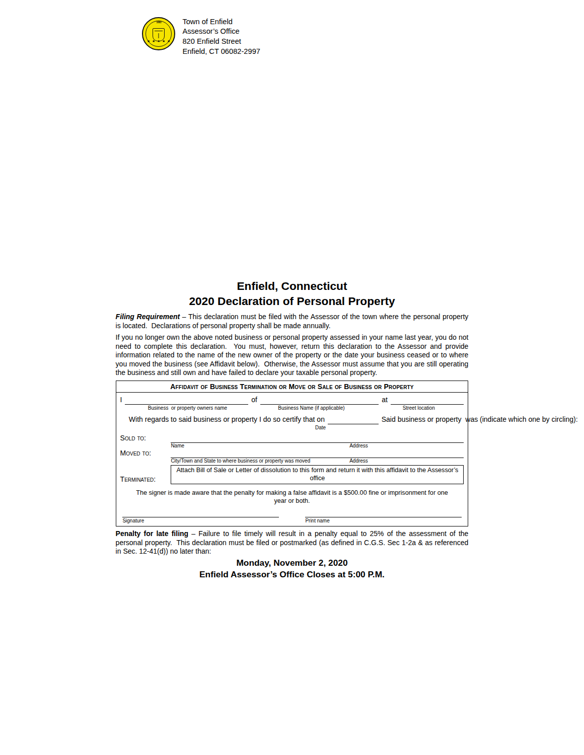1683
★ ★ ★ ★ ★
Town of Enfield
Assessor’s Office
820 Enfield Street
Enfield, CT 06082-2997
Enfield, Connecticut
2020 Declaration of Personal Property
Filing Requirement – This declaration must be filed with the Assessor of the town where the personal property is located. Declarations of personal property shall be made annually.
If you no longer own the above noted business or personal property assessed in your name last year, you do not need to complete this declaration. You must, however, return this declaration to the Assessor and provide information related to the name of the new owner of the property or the date your business ceased or to where you moved the business (see Affidavit below). Otherwise, the Assessor must assume that you are still operating the business and still own and have failed to declare your taxable personal property.
Affidavit of Business Termination or Move or Sale of Business or Property
I of at
Business or property owners name Business Name (if applicable) Street location
With regards to said business or property I do so certify that on Said business or property was (indicate which one by circling):
Date
| Sold to: | | |
| | Name | Address |
| Moved to: | | |
| | City/Town and State to where business or property was moved | Address |
| Terminated: | Attach Bill of Sale or Letter of dissolution to this form and return it with this affidavit to the Assessor’s office |
The signer is made aware that the penalty for making a false affidavit is a $500.00 fine or imprisonment for one year or both.
Signature
Print name
Penalty for late filing – Failure to file timely will result in a penalty equal to 25% of the assessment of the personal property. This declaration must be filed or postmarked (as defined in C.G.S. Sec 1-2a & as referenced in Sec. 12-41(d)) no later than:
Monday, November 2, 2020
Enfield Assessor’s Office Closes at 5:00 P.M.